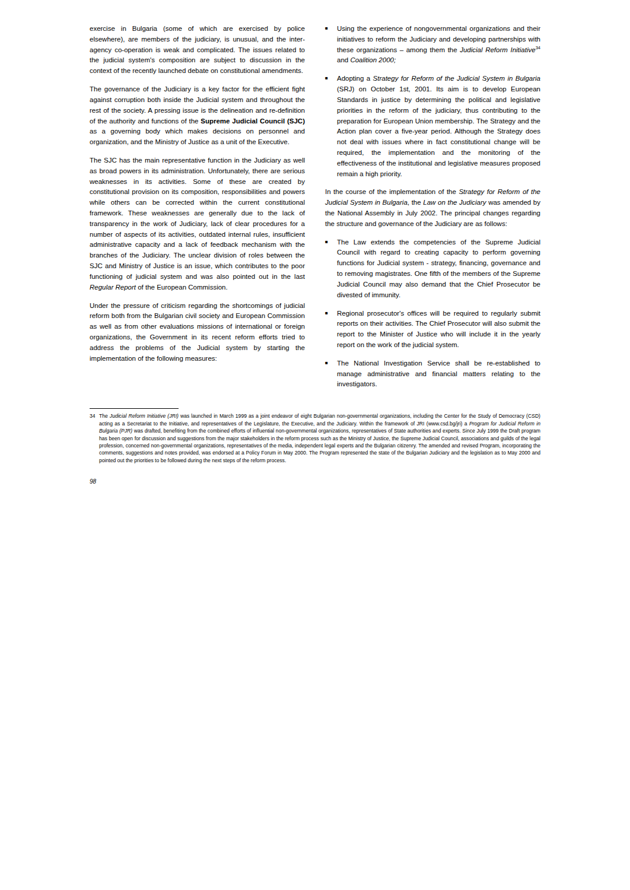exercise in Bulgaria (some of which are exercised by police elsewhere), are members of the judiciary, is unusual, and the inter-agency co-operation is weak and complicated. The issues related to the judicial system's composition are subject to discussion in the context of the recently launched debate on constitutional amendments.
The governance of the Judiciary is a key factor for the efficient fight against corruption both inside the Judicial system and throughout the rest of the society. A pressing issue is the delineation and re-definition of the authority and functions of the Supreme Judicial Council (SJC) as a governing body which makes decisions on personnel and organization, and the Ministry of Justice as a unit of the Executive.
The SJC has the main representative function in the Judiciary as well as broad powers in its administration. Unfortunately, there are serious weaknesses in its activities. Some of these are created by constitutional provision on its composition, responsibilities and powers while others can be corrected within the current constitutional framework. These weaknesses are generally due to the lack of transparency in the work of Judiciary, lack of clear procedures for a number of aspects of its activities, outdated internal rules, insufficient administrative capacity and a lack of feedback mechanism with the branches of the Judiciary. The unclear division of roles between the SJC and Ministry of Justice is an issue, which contributes to the poor functioning of judicial system and was also pointed out in the last Regular Report of the European Commission.
Under the pressure of criticism regarding the shortcomings of judicial reform both from the Bulgarian civil society and European Commission as well as from other evaluations missions of international or foreign organizations, the Government in its recent reform efforts tried to address the problems of the Judicial system by starting the implementation of the following measures:
Using the experience of nongovernmental organizations and their initiatives to reform the Judiciary and developing partnerships with these organizations – among them the Judicial Reform Initiative34 and Coalition 2000;
Adopting a Strategy for Reform of the Judicial System in Bulgaria (SRJ) on October 1st, 2001. Its aim is to develop European Standards in justice by determining the political and legislative priorities in the reform of the judiciary, thus contributing to the preparation for European Union membership. The Strategy and the Action plan cover a five-year period. Although the Strategy does not deal with issues where in fact constitutional change will be required, the implementation and the monitoring of the effectiveness of the institutional and legislative measures proposed remain a high priority.
In the course of the implementation of the Strategy for Reform of the Judicial System in Bulgaria, the Law on the Judiciary was amended by the National Assembly in July 2002. The principal changes regarding the structure and governance of the Judiciary are as follows:
The Law extends the competencies of the Supreme Judicial Council with regard to creating capacity to perform governing functions for Judicial system - strategy, financing, governance and to removing magistrates. One fifth of the members of the Supreme Judicial Council may also demand that the Chief Prosecutor be divested of immunity.
Regional prosecutor's offices will be required to regularly submit reports on their activities. The Chief Prosecutor will also submit the report to the Minister of Justice who will include it in the yearly report on the work of the judicial system.
The National Investigation Service shall be re-established to manage administrative and financial matters relating to the investigators.
34 The Judicial Reform Initiative (JRI) was launched in March 1999 as a joint endeavor of eight Bulgarian non-governmental organizations, including the Center for the Study of Democracy (CSD) acting as a Secretariat to the Initiative, and representatives of the Legislature, the Executive, and the Judiciary. Within the framework of JRI (www.csd.bg/jri) a Program for Judicial Reform in Bulgaria (PJR) was drafted, benefiting from the combined efforts of influential non-governmental organizations, representatives of State authorities and experts. Since July 1999 the Draft program has been open for discussion and suggestions from the major stakeholders in the reform process such as the Ministry of Justice, the Supreme Judicial Council, associations and guilds of the legal profession, concerned non-governmental organizations, representatives of the media, independent legal experts and the Bulgarian citizenry. The amended and revised Program, incorporating the comments, suggestions and notes provided, was endorsed at a Policy Forum in May 2000. The Program represented the state of the Bulgarian Judiciary and the legislation as to May 2000 and pointed out the priorities to be followed during the next steps of the reform process.
98